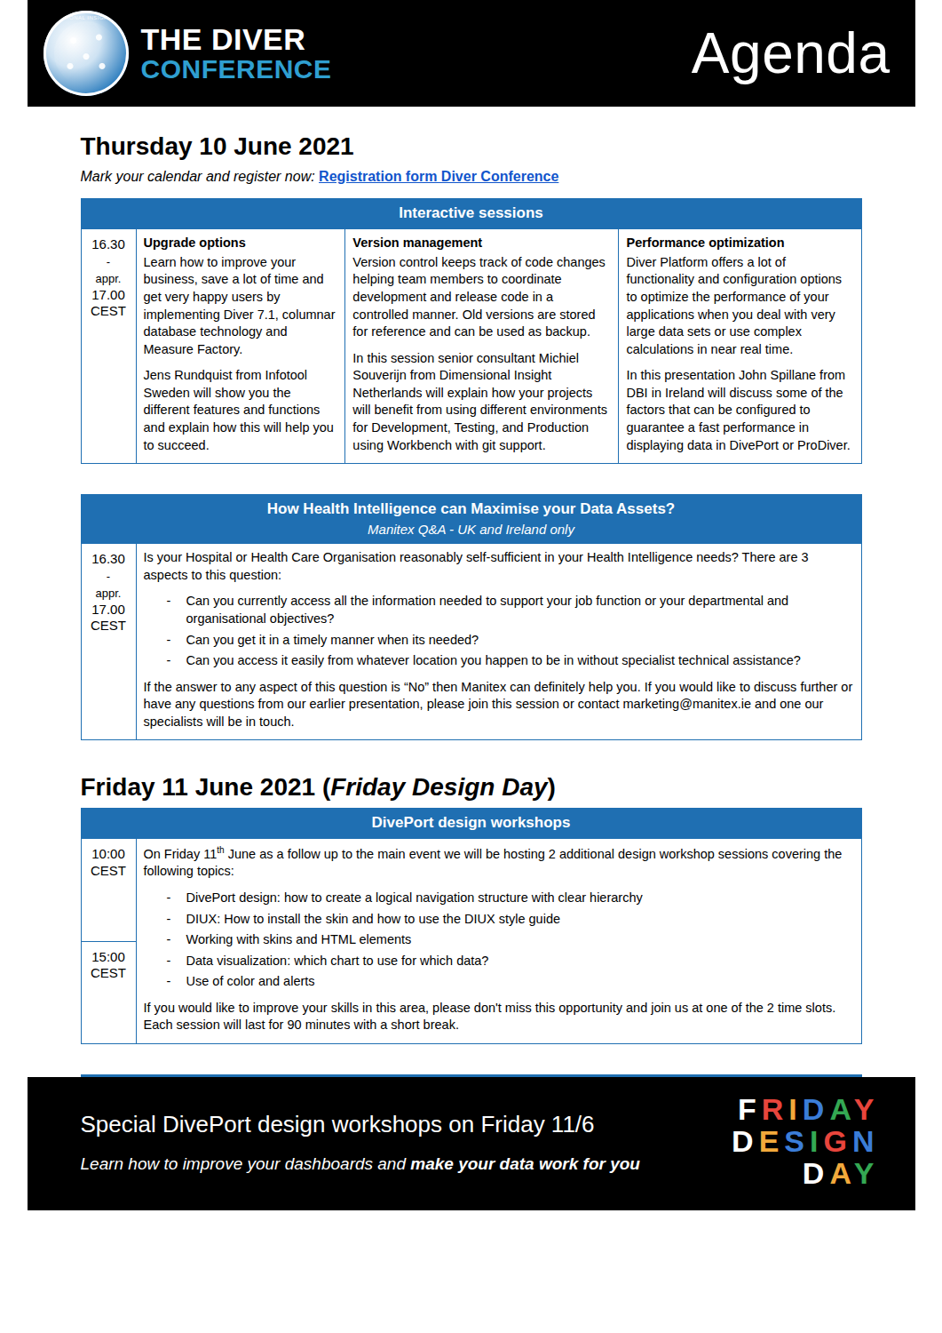Dimensional Insight 2021
THE DIVER
CONFERENCE
Agenda
Thursday 10 June 2021
Mark your calendar and register now: Registration form Diver Conference
Interactive sessions
| 16.30 - appr. 17.00 CEST | Upgrade options Learn how to improve your business, save a lot of time and get very happy users by implementing Diver 7.1, columnar database technology and Measure Factory. Jens Rundquist from Infotool Sweden will show you the different features and functions and explain how this will help you to succeed. | Version management Version control keeps track of code changes helping team members to coordinate development and release code in a controlled manner. Old versions are stored for reference and can be used as backup. In this session senior consultant Michiel Souverijn from Dimensional Insight Netherlands will explain how your projects will benefit from using different environments for Development, Testing, and Production using Workbench with git support. | Performance optimization Diver Platform offers a lot of functionality and configuration options to optimize the performance of your applications when you deal with very large data sets or use complex calculations in near real time. In this presentation John Spillane from DBI in Ireland will discuss some of the factors that can be configured to guarantee a fast performance in displaying data in DivePort or ProDiver. |
How Health Intelligence can Maximise your Data Assets? Manitex Q&A - UK and Ireland only
| 16.30 - appr. 17.00 CEST | Is your Hospital or Health Care Organisation reasonably self-sufficient in your Health Intelligence needs? There are 3 aspects to this question: Can you currently access all the information needed to support your job function or your departmental and organisational objectives? Can you get it in a timely manner when its needed? Can you access it easily from whatever location you happen to be in without specialist technical assistance? If the answer to any aspect of this question is “No” then Manitex can definitely help you. If you would like to discuss further or have any questions from our earlier presentation, please join this session or contact marketing@manitex.ie and one our specialists will be in touch. |
Friday 11 June 2021 (Friday Design Day)
DivePort design workshops
| 10:00 CEST | On Friday 11 th June as a follow up to the main event we will be hosting 2 additional design workshop sessions covering the following topics: DivePort design: how to create a logical navigation structure with clear hierarchy DIUX: How to install the skin and how to use the DIUX style guide Working with skins and HTML elements Data visualization: which chart to use for which data? Use of color and alerts If you would like to improve your skills in this area, please don't miss this opportunity and join us at one of the 2 time slots. Each session will last for 90 minutes with a short break. |
| 15:00 CEST |
Special DivePort design workshops on Friday 11/6
Learn how to improve your dashboards and make your data work for you
FRIDAY
DESIGN
DAY